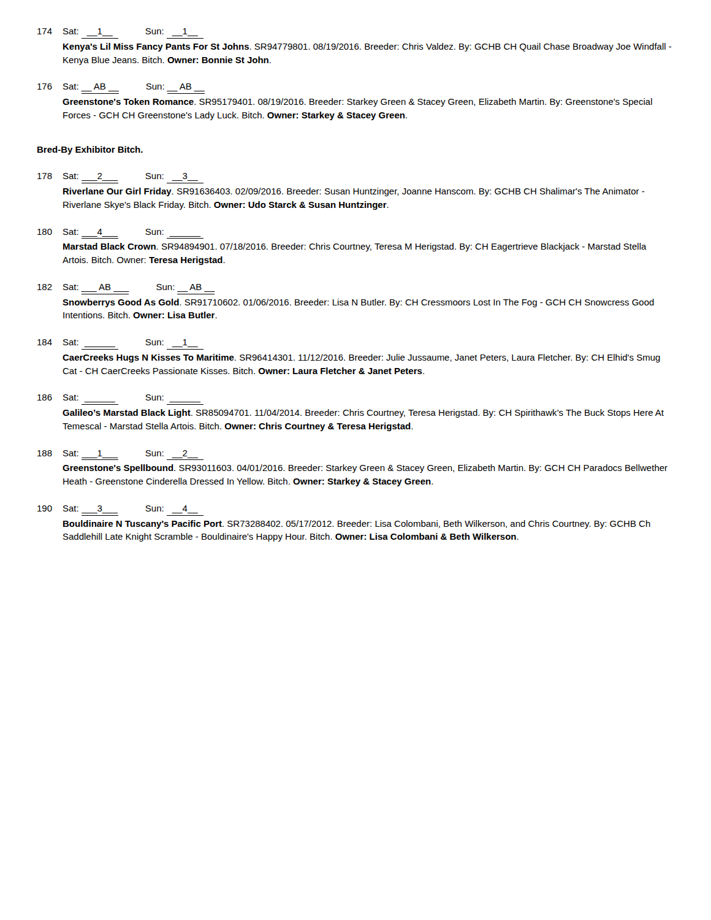174
Sat:__1__ Sun:__1__
Kenya's Lil Miss Fancy Pants For St Johns. SR94779801. 08/19/2016. Breeder: Chris Valdez. By: GCHB CH Quail Chase Broadway Joe Windfall - Kenya Blue Jeans. Bitch. Owner: Bonnie St John.
176
Sat:__ AB __ Sun:__ AB __
Greenstone's Token Romance. SR95179401. 08/19/2016. Breeder: Starkey Green & Stacey Green, Elizabeth Martin. By: Greenstone's Special Forces - GCH CH Greenstone's Lady Luck. Bitch. Owner: Starkey & Stacey Green.
Bred-By Exhibitor Bitch.
178
Sat:___2___ Sun:__3__
Riverlane Our Girl Friday. SR91636403. 02/09/2016. Breeder: Susan Huntzinger, Joanne Hanscom. By: GCHB CH Shalimar's The Animator - Riverlane Skye's Black Friday. Bitch. Owner: Udo Starck & Susan Huntzinger.
180
Sat:___4___ Sun:______
Marstad Black Crown. SR94894901. 07/18/2016. Breeder: Chris Courtney, Teresa M Herigstad. By: CH Eagertrieve Blackjack - Marstad Stella Artois. Bitch. Owner: Teresa Herigstad.
182
Sat:___ AB ___ Sun:__ AB __
Snowberrys Good As Gold. SR91710602. 01/06/2016. Breeder: Lisa N Butler. By: CH Cressmoors Lost In The Fog - GCH CH Snowcress Good Intentions. Bitch. Owner: Lisa Butler.
184
Sat:______ Sun:__1__
CaerCreeks Hugs N Kisses To Maritime. SR96414301. 11/12/2016. Breeder: Julie Jussaume, Janet Peters, Laura Fletcher. By: CH Elhid's Smug Cat - CH CaerCreeks Passionate Kisses. Bitch. Owner: Laura Fletcher & Janet Peters.
186
Sat:______ Sun:______
Galileo’s Marstad Black Light. SR85094701. 11/04/2014. Breeder: Chris Courtney, Teresa Herigstad. By: CH Spirithawk’s The Buck Stops Here At Temescal - Marstad Stella Artois. Bitch. Owner: Chris Courtney & Teresa Herigstad.
188
Sat:___1___ Sun:__2__
Greenstone's Spellbound. SR93011603. 04/01/2016. Breeder: Starkey Green & Stacey Green, Elizabeth Martin. By: GCH CH Paradocs Bellwether Heath - Greenstone Cinderella Dressed In Yellow. Bitch. Owner: Starkey & Stacey Green.
190
Sat:___3___ Sun:__4__
Bouldinaire N Tuscany's Pacific Port. SR73288402. 05/17/2012. Breeder: Lisa Colombani, Beth Wilkerson, and Chris Courtney. By: GCHB Ch Saddlehill Late Knight Scramble - Bouldinaire's Happy Hour. Bitch. Owner: Lisa Colombani & Beth Wilkerson.